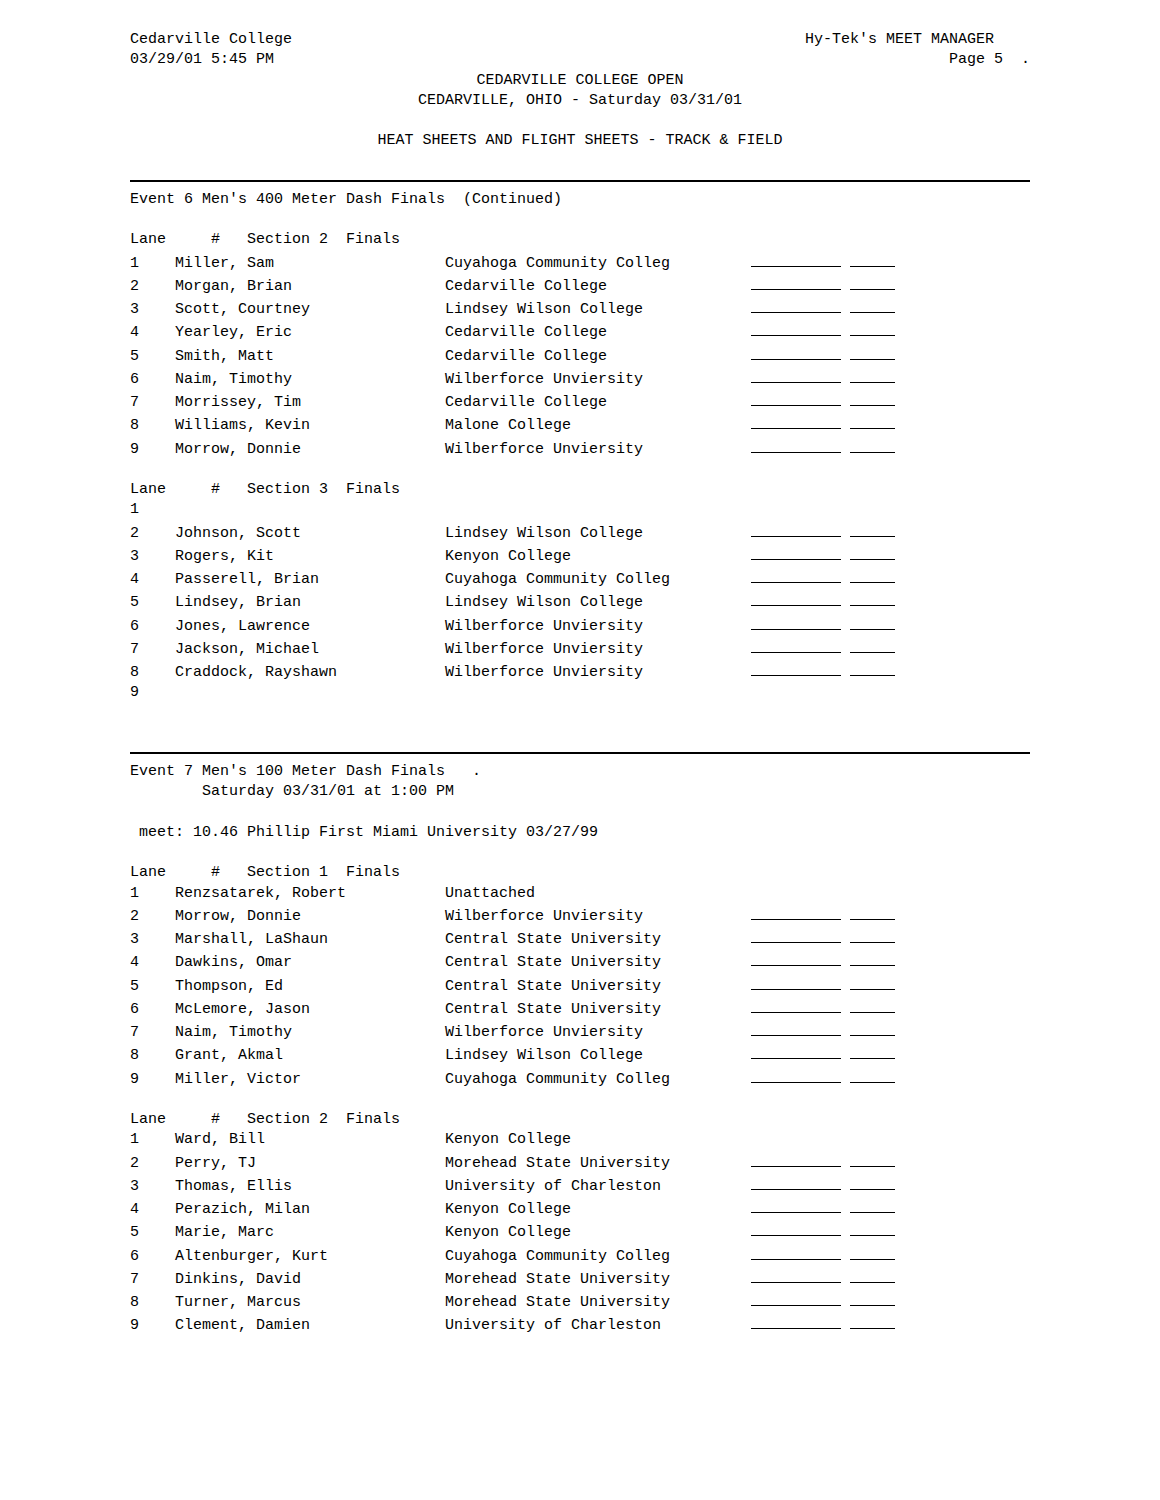Cedarville College
03/29/01 5:45 PM
Hy-Tek's MEET MANAGER
                Page 5  .
CEDARVILLE COLLEGE OPEN
CEDARVILLE, OHIO - Saturday 03/31/01
HEAT SHEETS AND FLIGHT SHEETS - TRACK & FIELD
Event 6 Men's 400 Meter Dash Finals  (Continued)
Lane     #   Section 2  Finals
1 Miller, Sam Cuyahoga Community Colleg
2 Morgan, Brian Cedarville College
3 Scott, Courtney Lindsey Wilson College
4 Yearley, Eric Cedarville College
5 Smith, Matt Cedarville College
6 Naim, Timothy Wilberforce Unviersity
7 Morrissey, Tim Cedarville College
8 Williams, Kevin Malone College
9 Morrow, Donnie Wilberforce Unviersity
Lane     #   Section 3  Finals
1
2 Johnson, Scott Lindsey Wilson College
3 Rogers, Kit Kenyon College
4 Passerell, Brian Cuyahoga Community Colleg
5 Lindsey, Brian Lindsey Wilson College
6 Jones, Lawrence Wilberforce Unviersity
7 Jackson, Michael Wilberforce Unviersity
8 Craddock, Rayshawn Wilberforce Unviersity
9
Event 7 Men's 100 Meter Dash Finals   .
        Saturday 03/31/01 at 1:00 PM
 meet: 10.46 Phillip First Miami University 03/27/99
Lane     #   Section 1  Finals
1 Renzsatarek, Robert Unattached
2 Morrow, Donnie Wilberforce Unviersity
3 Marshall, LaShaun Central State University
4 Dawkins, Omar Central State University
5 Thompson, Ed Central State University
6 McLemore, Jason Central State University
7 Naim, Timothy Wilberforce Unviersity
8 Grant, Akmal Lindsey Wilson College
9 Miller, Victor Cuyahoga Community Colleg
Lane     #   Section 2  Finals
1 Ward, Bill Kenyon College
2 Perry, TJ Morehead State University
3 Thomas, Ellis University of Charleston
4 Perazich, Milan Kenyon College
5 Marie, Marc Kenyon College
6 Altenburger, Kurt Cuyahoga Community Colleg
7 Dinkins, David Morehead State University
8 Turner, Marcus Morehead State University
9 Clement, Damien University of Charleston